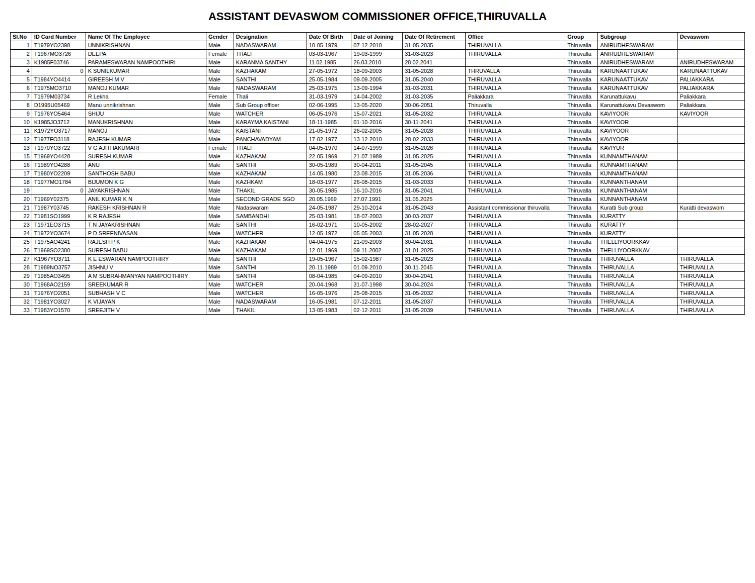ASSISTANT DEVASWOM COMMISSIONER OFFICE,THIRUVALLA
| Sl.No | ID Card Number | Name Of The Employee | Gender | Designation | Date Of Birth | Date of Joining | Date Of Retirement | Office | Group | Subgroup | Devaswom |
| --- | --- | --- | --- | --- | --- | --- | --- | --- | --- | --- | --- |
| 1 | T1979YO2398 | UNNIKRISHNAN | Male | NADASWARAM | 10-05-1979 | 07-12-2010 | 31-05-2035 | THIRUVALLA | Thiruvalla | ANIRUDHESWARAM | |
| 2 | T1967MO3726 | DEEPA | Female | THALI | 03-03-1967 | 19-03-1999 | 31-03-2023 | THIRUVALLA | Thiruvalla | ANIRUDHESWARAM | |
| 3 | K1985F03746 | PARAMESWARAN NAMPOOTHIRI | Male | KARANMA SANTHY | 11.02.1985 | 26.03.2010 | 28.02.2041 | | Thiruvalla | ANIRUDHESWARAM | ANIRUDHESWARAM |
| 4 | 0 | K SUNILKUMAR | Male | KAZHAKAM | 27-05-1972 | 18-09-2003 | 31-05-2028 | THRUVALLA | Thiruvalla | KARUNAATTUKAV | KARUNAATTUKAV |
| 5 | T1984YO4414 | GIREESH M V | Male | SANTHI | 25-05-1984 | 09-09-2005 | 31-05-2040 | THIRUVALLA | Thiruvalla | KARUNAATTUKAV | PALIAKKARA |
| 6 | T1975MO3710 | MANOJ KUMAR | Male | NADASWARAM | 25-03-1975 | 13-09-1994 | 31-03-2031 | THIRUVALLA | Thiruvalla | KARUNAATTUKAV | PALIAKKARA |
| 7 | T1979M03734 | R Lekha | Female | Thali | 31-03-1979 | 14-04-2002 | 31-03-2035 | Paliakkara | Thiruvalla | Karunattukavu | Paliakkara |
| 8 | D1995U05469 | Manu unnikrishnan | Male | Sub Group officer | 02-06-1995 | 13-05-2020 | 30-06-2051 | Thiruvalla | Thiruvalla | Karunattukavu Devaswom | Paliakkara |
| 9 | T1976YO5464 | SHIJU | Male | WATCHER | 06-05-1976 | 15-07-2021 | 31-05-2032 | THIRUVALLA | Thiruvalla | KAVIYOOR | KAVIYOOR |
| 10 | K1985JO3712 | MANUKRISHNAN | Male | KARAYMA KAISTANI | 18-11-1985 | 01-10-2016 | 30-11-2041 | THIRUVALLA | Thiruvalla | KAVIYOOR | |
| 11 | K1972YO3717 | MANOJ | Male | KAISTANI | 21-05-1972 | 26-02-2005 | 31-05-2028 | THIRUVALLA | Thiruvalla | KAVIYOOR | |
| 12 | T1977FO3118 | RAJESH KUMAR | Male | PANCHAVADYAM | 17-02-1977 | 13-12-2010 | 28-02-2033 | THIRUVALLA | Thiruvalla | KAVIYOOR | |
| 13 | T1970YO3722 | V G AJITHAKUMARI | Female | THALI | 04-05-1970 | 14-07-1999 | 31-05-2026 | THIRUVALLA | Thiruvalla | KAVIYUR | |
| 15 | T1969YO4428 | SURESH KUMAR | Male | KAZHAKAM | 22-05-1969 | 21-07-1989 | 31-05-2025 | THIRUVALLA | Thiruvalla | KUNNAMTHANAM | |
| 16 | T1989YO4288 | ANU | Male | SANTHI | 30-05-1989 | 30-04-2011 | 31-05-2045 | THIRUVALLA | Thiruvalla | KUNNAMTHANAM | |
| 17 | T1980YO2209 | SANTHOSH BABU | Male | KAZHAKAM | 14-05-1980 | 23-08-2015 | 31-05-2036 | THIRUVALLA | Thiruvalla | KUNNAMTHANAM | |
| 18 | T1977MO1784 | BIJUMON K G | Male | KAZHKAM | 18-03-1977 | 26-08-2015 | 31-03-2033 | THIRUVALLA | Thiruvalla | KUNNANTHANAM | |
| 19 | 0 | JAYAKRISHNAN | Male | THAKIL | 30-05-1985 | 16-10-2016 | 31-05-2041 | THIRUVALLA | Thiruvalla | KUNNANTHANAM | |
| 20 | T1969Y02375 | ANIL KUMAR K N | Male | SECOND GRADE SGO | 20.05.1969 | 27.07.1991 | 31.05.2025 | | Thiruvalla | KUNNANTHANAM | |
| 21 | T1987Y03745 | RAKESH KRISHNAN R | Male | Nadaswaram | 24-05-1987 | 29-10-2014 | 31-05-2043 | Assistant commissionar thiruvalla | Thiruvalla | Kuratti Sub group | Kuratti devaswom |
| 22 | T1981SO1999 | K R RAJESH | Male | SAMBANDHI | 25-03-1981 | 18-07-2003 | 30-03-2037 | THIRUVALLA | Thiruvalla | KURATTY | |
| 23 | T1971EO3715 | T N JAYAKRISHNAN | Male | SANTHI | 16-02-1971 | 10-05-2002 | 28-02-2027 | THIRUVALLA | Thiruvalla | KURATTY | |
| 24 | T1972YO3674 | P D SREENIVASAN | Male | WATCHER | 12-05-1972 | 05-05-2003 | 31-05-2028 | THIRUVALLA | Thiruvalla | KURATTY | |
| 25 | T1975AO4241 | RAJESH P K | Male | KAZHAKAM | 04-04-1975 | 21-09-2003 | 30-04-2031 | THIRUVALLA | Thiruvalla | THELLIYOORKKAV | |
| 26 | T1969SO2380 | SURESH BABU | Male | KAZHAKAM | 12-01-1969 | 09-11-2002 | 31-01-2025 | THIRUVALLA | Thiruvalla | THELLIYOORKKAV | |
| 27 | K1967YO3711 | K E ESWARAN NAMPOOTHIRY | Male | SANTHI | 19-05-1967 | 15-02-1987 | 31-05-2023 | THIRUVALLA | Thiruvalla | THIRUVALLA | THIRUVALLA |
| 28 | T1989NO3757 | JISHNU V | Male | SANTHI | 20-11-1989 | 01-09-2010 | 30-11-2045 | THIRUVALLA | Thiruvalla | THIRUVALLA | THIRUVALLA |
| 29 | T1985AO3495 | A M SUBRAHMANYAN NAMPOOTHIRY | Male | SANTHI | 08-04-1985 | 04-09-2010 | 30-04-2041 | THIRUVALLA | Thiruvalla | THIRUVALLA | THIRUVALLA |
| 30 | T1968AO2159 | SREEKUMAR R | Male | WATCHER | 20-04-1968 | 31-07-1998 | 30-04-2024 | THIRUVALLA | Thiruvalla | THIRUVALLA | THIRUVALLA |
| 31 | T1976YO2051 | SUBHASH V C | Male | WATCHER | 16-05-1976 | 25-08-2015 | 31-05-2032 | THIRUVALLA | Thiruvalla | THIRUVALLA | THIRUVALLA |
| 32 | T1981YO3027 | K VIJAYAN | Male | NADASWARAM | 16-05-1981 | 07-12-2011 | 31-05-2037 | THIRUVALLA | Thiruvalla | THIRUVALLA | THIRUVALLA |
| 33 | T1983YO1570 | SREEJITH V | Male | THAKIL | 13-05-1983 | 02-12-2011 | 31-05-2039 | THIRUVALLA | Thiruvalla | THIRUVALLA | THIRUVALLA |